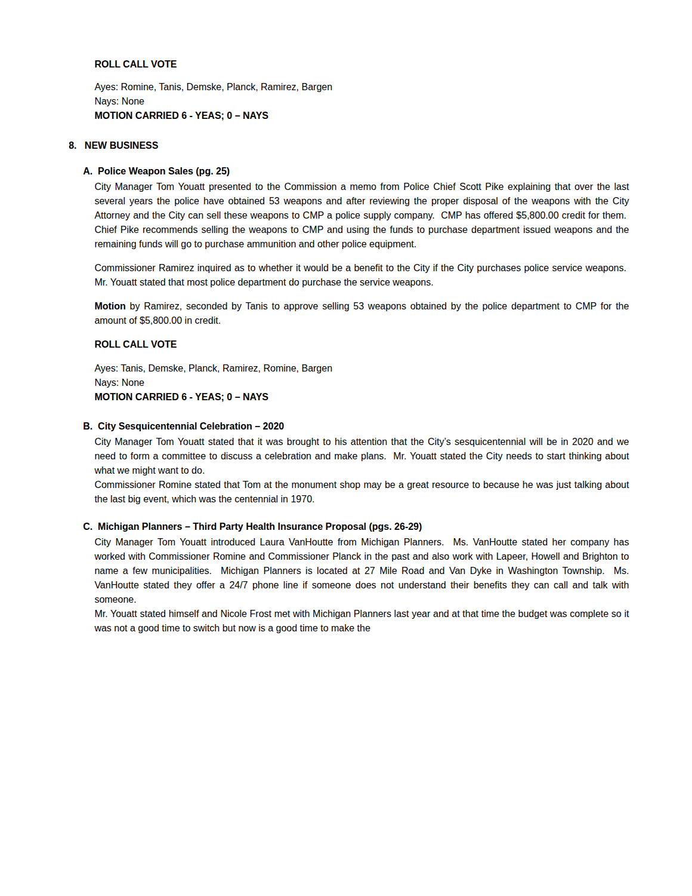ROLL CALL VOTE
Ayes: Romine, Tanis, Demske, Planck, Ramirez, Bargen
Nays: None
MOTION CARRIED 6 - YEAS; 0 – NAYS
8. NEW BUSINESS
A. Police Weapon Sales (pg. 25)
City Manager Tom Youatt presented to the Commission a memo from Police Chief Scott Pike explaining that over the last several years the police have obtained 53 weapons and after reviewing the proper disposal of the weapons with the City Attorney and the City can sell these weapons to CMP a police supply company. CMP has offered $5,800.00 credit for them. Chief Pike recommends selling the weapons to CMP and using the funds to purchase department issued weapons and the remaining funds will go to purchase ammunition and other police equipment.
Commissioner Ramirez inquired as to whether it would be a benefit to the City if the City purchases police service weapons. Mr. Youatt stated that most police department do purchase the service weapons.
Motion by Ramirez, seconded by Tanis to approve selling 53 weapons obtained by the police department to CMP for the amount of $5,800.00 in credit.
ROLL CALL VOTE
Ayes: Tanis, Demske, Planck, Ramirez, Romine, Bargen
Nays: None
MOTION CARRIED 6 - YEAS; 0 – NAYS
B. City Sesquicentennial Celebration – 2020
City Manager Tom Youatt stated that it was brought to his attention that the City’s sesquicentennial will be in 2020 and we need to form a committee to discuss a celebration and make plans. Mr. Youatt stated the City needs to start thinking about what we might want to do.
Commissioner Romine stated that Tom at the monument shop may be a great resource to because he was just talking about the last big event, which was the centennial in 1970.
C. Michigan Planners – Third Party Health Insurance Proposal (pgs. 26-29)
City Manager Tom Youatt introduced Laura VanHoutte from Michigan Planners. Ms. VanHoutte stated her company has worked with Commissioner Romine and Commissioner Planck in the past and also work with Lapeer, Howell and Brighton to name a few municipalities. Michigan Planners is located at 27 Mile Road and Van Dyke in Washington Township. Ms. VanHoutte stated they offer a 24/7 phone line if someone does not understand their benefits they can call and talk with someone.
Mr. Youatt stated himself and Nicole Frost met with Michigan Planners last year and at that time the budget was complete so it was not a good time to switch but now is a good time to make the